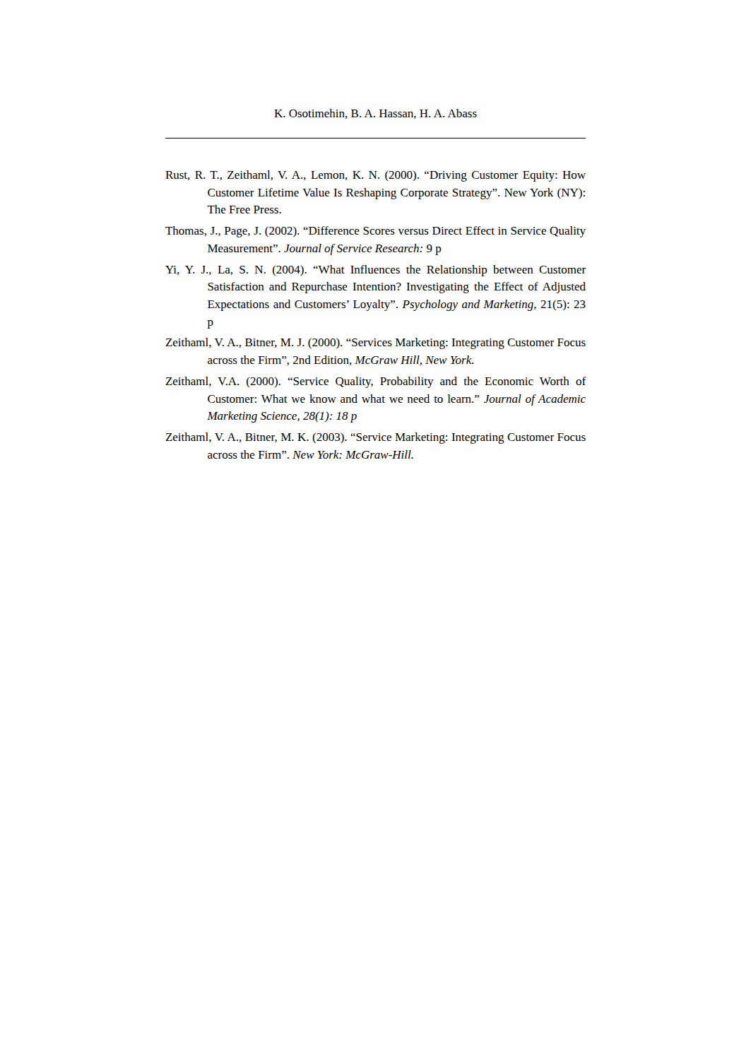K. Osotimehin, B. A. Hassan, H. A. Abass
Rust, R. T., Zeithaml, V. A., Lemon, K. N. (2000). “Driving Customer Equity: How Customer Lifetime Value Is Reshaping Corporate Strategy”. New York (NY): The Free Press.
Thomas, J., Page, J. (2002). “Difference Scores versus Direct Effect in Service Quality Measurement”. Journal of Service Research: 9 p
Yi, Y. J., La, S. N. (2004). “What Influences the Relationship between Customer Satisfaction and Repurchase Intention? Investigating the Effect of Adjusted Expectations and Customers’ Loyalty”. Psychology and Marketing, 21(5): 23 p
Zeithaml, V. A., Bitner, M. J. (2000). “Services Marketing: Integrating Customer Focus across the Firm”, 2nd Edition, McGraw Hill, New York.
Zeithaml, V.A. (2000). “Service Quality, Probability and the Economic Worth of Customer: What we know and what we need to learn.” Journal of Academic Marketing Science, 28(1): 18 p
Zeithaml, V. A., Bitner, M. K. (2003). “Service Marketing: Integrating Customer Focus across the Firm”. New York: McGraw-Hill.